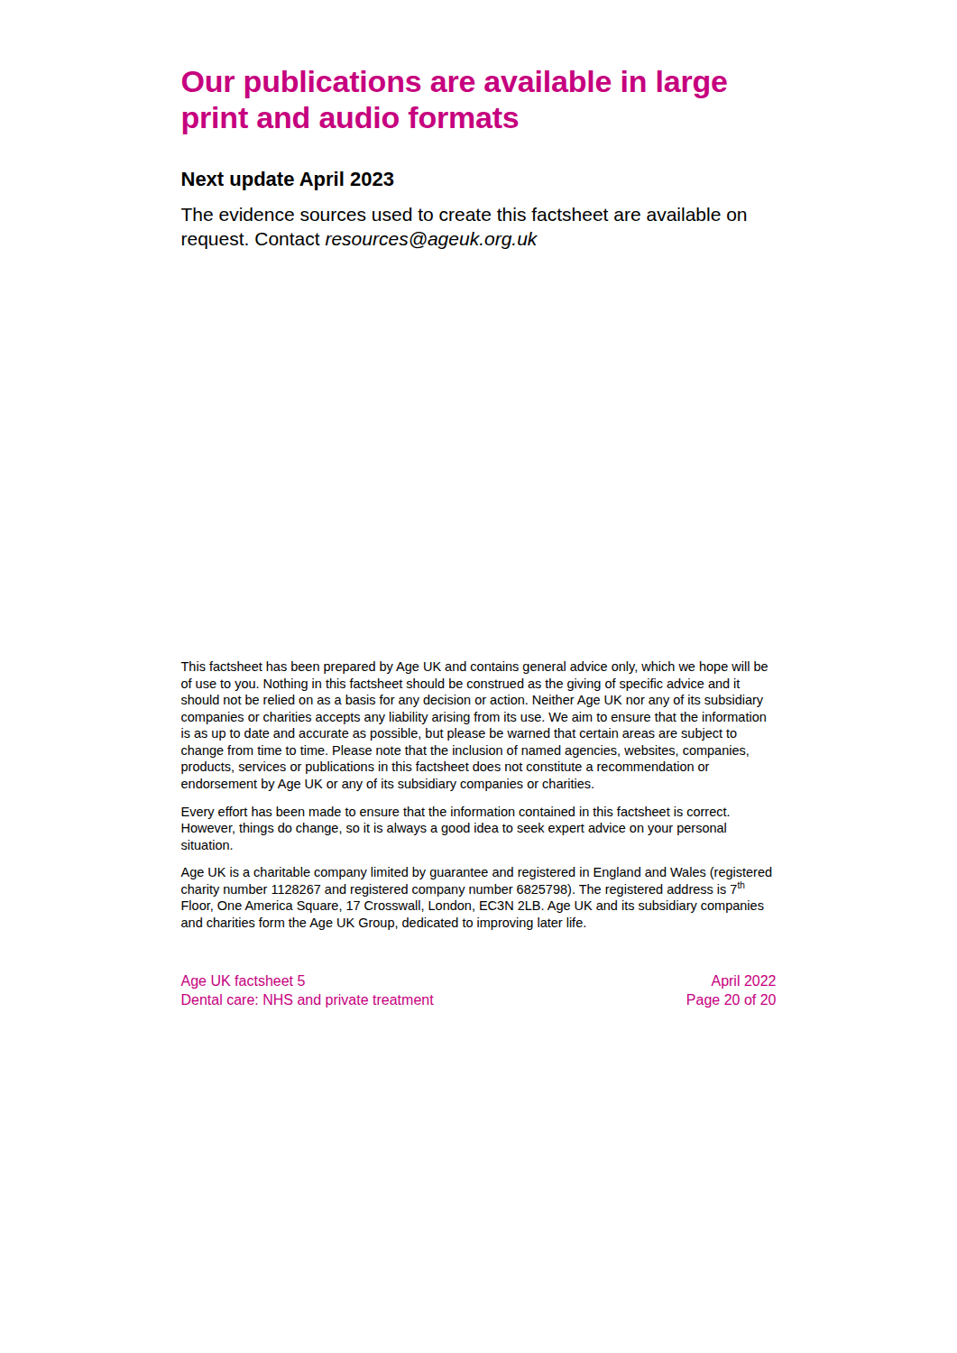Our publications are available in large print and audio formats
Next update April 2023
The evidence sources used to create this factsheet are available on request. Contact resources@ageuk.org.uk
This factsheet has been prepared by Age UK and contains general advice only, which we hope will be of use to you. Nothing in this factsheet should be construed as the giving of specific advice and it should not be relied on as a basis for any decision or action. Neither Age UK nor any of its subsidiary companies or charities accepts any liability arising from its use. We aim to ensure that the information is as up to date and accurate as possible, but please be warned that certain areas are subject to change from time to time. Please note that the inclusion of named agencies, websites, companies, products, services or publications in this factsheet does not constitute a recommendation or endorsement by Age UK or any of its subsidiary companies or charities.
Every effort has been made to ensure that the information contained in this factsheet is correct. However, things do change, so it is always a good idea to seek expert advice on your personal situation.
Age UK is a charitable company limited by guarantee and registered in England and Wales (registered charity number 1128267 and registered company number 6825798). The registered address is 7th Floor, One America Square, 17 Crosswall, London, EC3N 2LB. Age UK and its subsidiary companies and charities form the Age UK Group, dedicated to improving later life.
Age UK factsheet 5
Dental care: NHS and private treatment
April 2022
Page 20 of 20